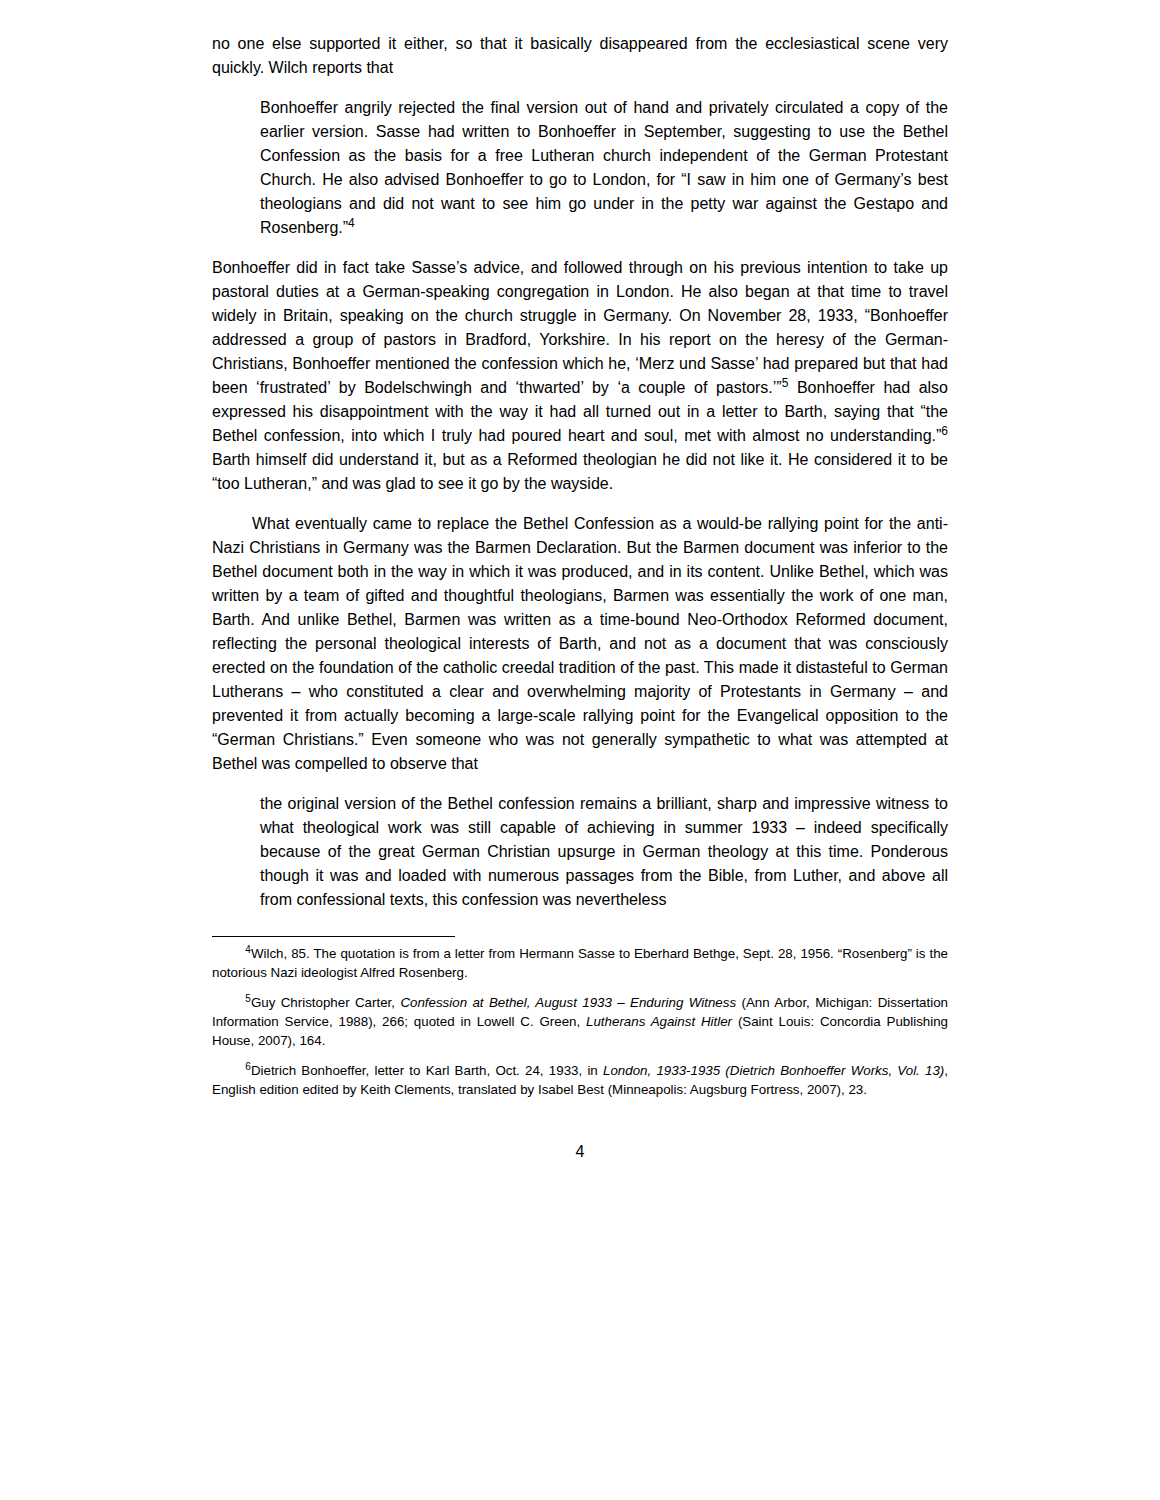no one else supported it either, so that it basically disappeared from the ecclesiastical scene very quickly. Wilch reports that
Bonhoeffer angrily rejected the final version out of hand and privately circulated a copy of the earlier version. Sasse had written to Bonhoeffer in September, suggesting to use the Bethel Confession as the basis for a free Lutheran church independent of the German Protestant Church. He also advised Bonhoeffer to go to London, for “I saw in him one of Germany’s best theologians and did not want to see him go under in the petty war against the Gestapo and Rosenberg.”4
Bonhoeffer did in fact take Sasse’s advice, and followed through on his previous intention to take up pastoral duties at a German-speaking congregation in London. He also began at that time to travel widely in Britain, speaking on the church struggle in Germany. On November 28, 1933, “Bonhoeffer addressed a group of pastors in Bradford, Yorkshire. In his report on the heresy of the German-Christians, Bonhoeffer mentioned the confession which he, ‘Merz und Sasse’ had prepared but that had been ‘frustrated’ by Bodelschwingh and ‘thwarted’ by ‘a couple of pastors.’”5 Bonhoeffer had also expressed his disappointment with the way it had all turned out in a letter to Barth, saying that “the Bethel confession, into which I truly had poured heart and soul, met with almost no understanding.”6 Barth himself did understand it, but as a Reformed theologian he did not like it. He considered it to be “too Lutheran,” and was glad to see it go by the wayside.
What eventually came to replace the Bethel Confession as a would-be rallying point for the anti-Nazi Christians in Germany was the Barmen Declaration. But the Barmen document was inferior to the Bethel document both in the way in which it was produced, and in its content. Unlike Bethel, which was written by a team of gifted and thoughtful theologians, Barmen was essentially the work of one man, Barth. And unlike Bethel, Barmen was written as a time-bound Neo-Orthodox Reformed document, reflecting the personal theological interests of Barth, and not as a document that was consciously erected on the foundation of the catholic creedal tradition of the past. This made it distasteful to German Lutherans – who constituted a clear and overwhelming majority of Protestants in Germany – and prevented it from actually becoming a large-scale rallying point for the Evangelical opposition to the “German Christians.” Even someone who was not generally sympathetic to what was attempted at Bethel was compelled to observe that
the original version of the Bethel confession remains a brilliant, sharp and impressive witness to what theological work was still capable of achieving in summer 1933 – indeed specifically because of the great German Christian upsurge in German theology at this time. Ponderous though it was and loaded with numerous passages from the Bible, from Luther, and above all from confessional texts, this confession was nevertheless
4Wilch, 85. The quotation is from a letter from Hermann Sasse to Eberhard Bethge, Sept. 28, 1956. “Rosenberg” is the notorious Nazi ideologist Alfred Rosenberg.
5Guy Christopher Carter, Confession at Bethel, August 1933 – Enduring Witness (Ann Arbor, Michigan: Dissertation Information Service, 1988), 266; quoted in Lowell C. Green, Lutherans Against Hitler (Saint Louis: Concordia Publishing House, 2007), 164.
6Dietrich Bonhoeffer, letter to Karl Barth, Oct. 24, 1933, in London, 1933-1935 (Dietrich Bonhoeffer Works, Vol. 13), English edition edited by Keith Clements, translated by Isabel Best (Minneapolis: Augsburg Fortress, 2007), 23.
4